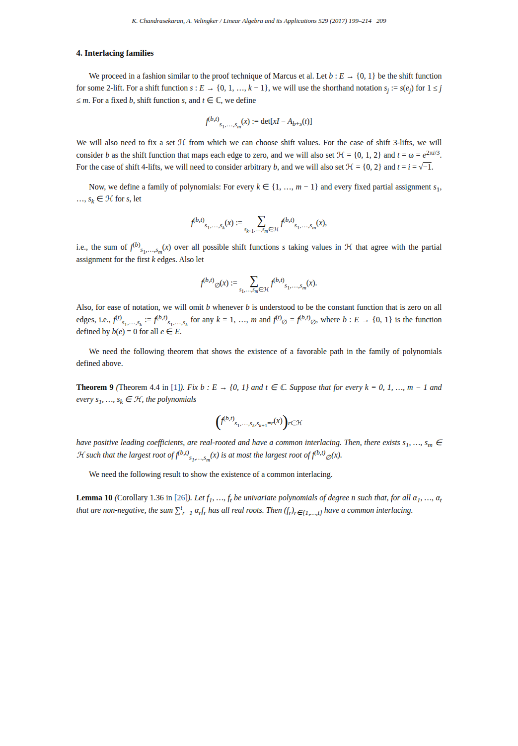K. Chandrasekaran, A. Velingker / Linear Algebra and its Applications 529 (2017) 199–214 209
4. Interlacing families
We proceed in a fashion similar to the proof technique of Marcus et al. Let b : E → {0, 1} be the shift function for some 2-lift. For a shift function s : E → {0, 1, …, k − 1}, we will use the shorthand notation sj := s(ej) for 1 ≤ j ≤ m. For a fixed b, shift function s, and t ∈ ℂ, we define
f(b,t)s1,…,sm(x) := det[xI − Ab+s(t)]
We will also need to fix a set ℋ from which we can choose shift values. For the case of shift 3-lifts, we will consider b as the shift function that maps each edge to zero, and we will also set ℋ = {0, 1, 2} and t = ω = e2πi/3. For the case of shift 4-lifts, we will need to consider arbitrary b, and we will also set ℋ = {0, 2} and t = i = √−1.
Now, we define a family of polynomials: For every k ∈ {1, …, m − 1} and every fixed partial assignment s1, …, sk ∈ ℋ for s, let
f(b,t)s1,…,sk(x) := ∑sk+1,…,sm∈ℋ f(b,t)s1,…,sm(x),
i.e., the sum of f(b)s1,…,sm(x) over all possible shift functions s taking values in ℋ that agree with the partial assignment for the first k edges. Also let
f(b,t)∅(x) := ∑s1,…,sm∈ℋ f(b,t)s1,…,sm(x).
Also, for ease of notation, we will omit b whenever b is understood to be the constant function that is zero on all edges, i.e., f(t)s1,…,sk := f(b,t)s1,…,sk for any k = 1, …, m and f(t)∅ = f(b,t)∅, where b : E → {0, 1} is the function defined by b(e) = 0 for all e ∈ E.
We need the following theorem that shows the existence of a favorable path in the family of polynomials defined above.
Theorem 9 (Theorem 4.4 in [1]). Fix b : E → {0, 1} and t ∈ ℂ. Suppose that for every k = 0, 1, …, m − 1 and every s1, …, sk ∈ ℋ, the polynomials
(f(b,t)s1,…,sk,sk+1=r(x))r∈ℋ
have positive leading coefficients, are real-rooted and have a common interlacing. Then, there exists s1, …, sm ∈ ℋ such that the largest root of f(b,t)s1,…,sm(x) is at most the largest root of f(b,t)∅(x).
We need the following result to show the existence of a common interlacing.
Lemma 10 (Corollary 1.36 in [26]). Let f1, …, ft be univariate polynomials of degree n such that, for all α1, …, αt that are non-negative, the sum ∑tr=1 αrfr has all real roots. Then (fr)r∈{1,…,t} have a common interlacing.